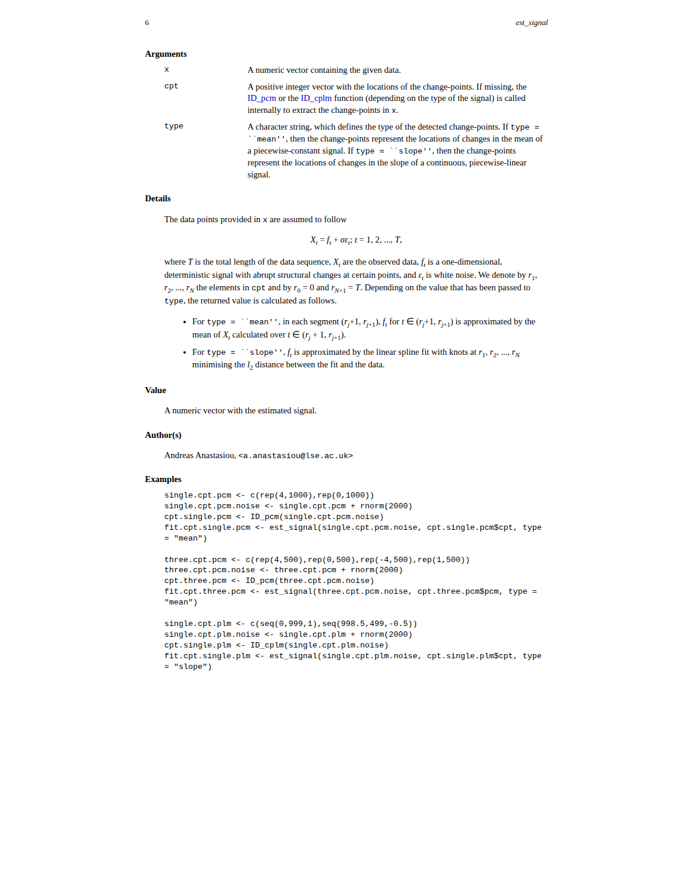6 est_signal
Arguments
x
A numeric vector containing the given data.
cpt
A positive integer vector with the locations of the change-points. If missing, the ID_pcm or the ID_cplm function (depending on the type of the signal) is called internally to extract the change-points in x.
type
A character string, which defines the type of the detected change-points. If type = ``mean'', then the change-points represent the locations of changes in the mean of a piecewise-constant signal. If type = ``slope'', then the change-points represent the locations of changes in the slope of a continuous, piecewise-linear signal.
Details
The data points provided in x are assumed to follow
Xt = ft + σεt; t = 1, 2, ..., T,
where T is the total length of the data sequence, Xt are the observed data, ft is a one-dimensional, deterministic signal with abrupt structural changes at certain points, and εt is white noise. We denote by r1, r2, ..., rN the elements in cpt and by r0 = 0 and rN+1 = T. Depending on the value that has been passed to type, the returned value is calculated as follows.
For type = ``mean'', in each segment (rj+1, rj+1), ft for t ∈ (rj+1, rj+1) is approximated by the mean of Xt calculated over t ∈ (rj + 1, rj+1).
For type = ``slope'', ft is approximated by the linear spline fit with knots at r1, r2, ..., rN minimising the l2 distance between the fit and the data.
Value
A numeric vector with the estimated signal.
Author(s)
Andreas Anastasiou, <a.anastasiou@lse.ac.uk>
Examples
single.cpt.pcm <- c(rep(4,1000),rep(0,1000))
single.cpt.pcm.noise <- single.cpt.pcm + rnorm(2000)
cpt.single.pcm <- ID_pcm(single.cpt.pcm.noise)
fit.cpt.single.pcm <- est_signal(single.cpt.pcm.noise, cpt.single.pcm$cpt, type = "mean")

three.cpt.pcm <- c(rep(4,500),rep(0,500),rep(-4,500),rep(1,500))
three.cpt.pcm.noise <- three.cpt.pcm + rnorm(2000)
cpt.three.pcm <- ID_pcm(three.cpt.pcm.noise)
fit.cpt.three.pcm <- est_signal(three.cpt.pcm.noise, cpt.three.pcm$pcm, type = "mean")

single.cpt.plm <- c(seq(0,999,1),seq(998.5,499,-0.5))
single.cpt.plm.noise <- single.cpt.plm + rnorm(2000)
cpt.single.plm <- ID_cplm(single.cpt.plm.noise)
fit.cpt.single.plm <- est_signal(single.cpt.plm.noise, cpt.single.plm$cpt, type = "slope")